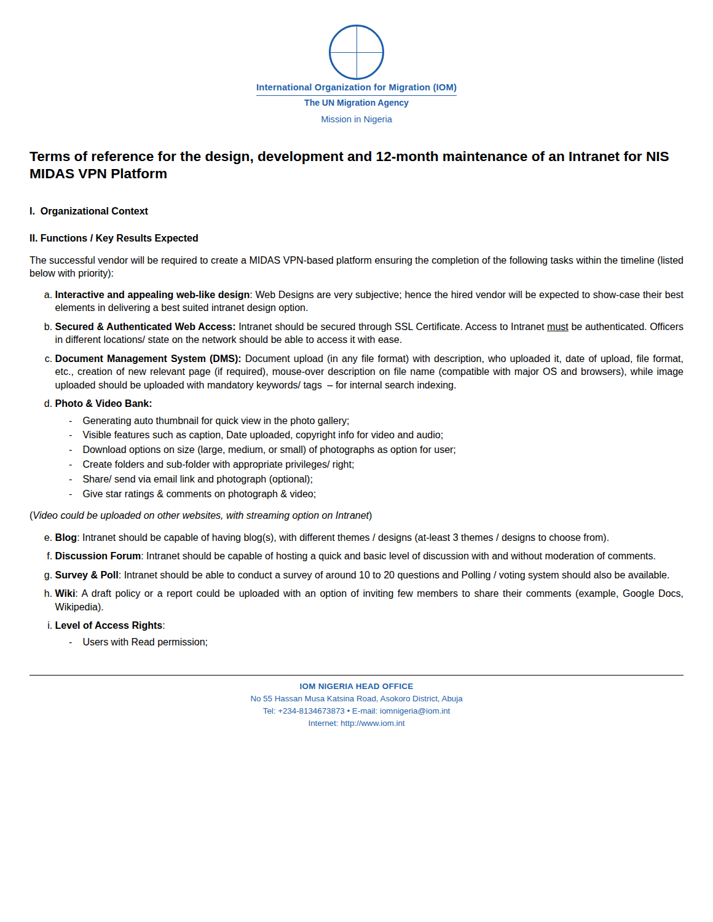International Organization for Migration (IOM)
The UN Migration Agency
Mission in Nigeria
Terms of reference for the design, development and 12-month maintenance of an Intranet for NIS MIDAS VPN Platform
I. Organizational Context
II. Functions / Key Results Expected
The successful vendor will be required to create a MIDAS VPN-based platform ensuring the completion of the following tasks within the timeline (listed below with priority):
Interactive and appealing web-like design: Web Designs are very subjective; hence the hired vendor will be expected to show-case their best elements in delivering a best suited intranet design option.
Secured & Authenticated Web Access: Intranet should be secured through SSL Certificate. Access to Intranet must be authenticated. Officers in different locations/ state on the network should be able to access it with ease.
Document Management System (DMS): Document upload (in any file format) with description, who uploaded it, date of upload, file format, etc., creation of new relevant page (if required), mouse-over description on file name (compatible with major OS and browsers), while image uploaded should be uploaded with mandatory keywords/ tags – for internal search indexing.
Photo & Video Bank:
Generating auto thumbnail for quick view in the photo gallery;
Visible features such as caption, Date uploaded, copyright info for video and audio;
Download options on size (large, medium, or small) of photographs as option for user;
Create folders and sub-folder with appropriate privileges/ right;
Share/ send via email link and photograph (optional);
Give star ratings & comments on photograph & video;
(Video could be uploaded on other websites, with streaming option on Intranet)
Blog: Intranet should be capable of having blog(s), with different themes / designs (at-least 3 themes / designs to choose from).
Discussion Forum: Intranet should be capable of hosting a quick and basic level of discussion with and without moderation of comments.
Survey & Poll: Intranet should be able to conduct a survey of around 10 to 20 questions and Polling / voting system should also be available.
Wiki: A draft policy or a report could be uploaded with an option of inviting few members to share their comments (example, Google Docs, Wikipedia).
Level of Access Rights:
Users with Read permission;
IOM NIGERIA HEAD OFFICE
No 55 Hassan Musa Katsina Road, Asokoro District, Abuja
Tel: +234-8134673873 • E-mail: iomnigeria@iom.int
Internet: http://www.iom.int